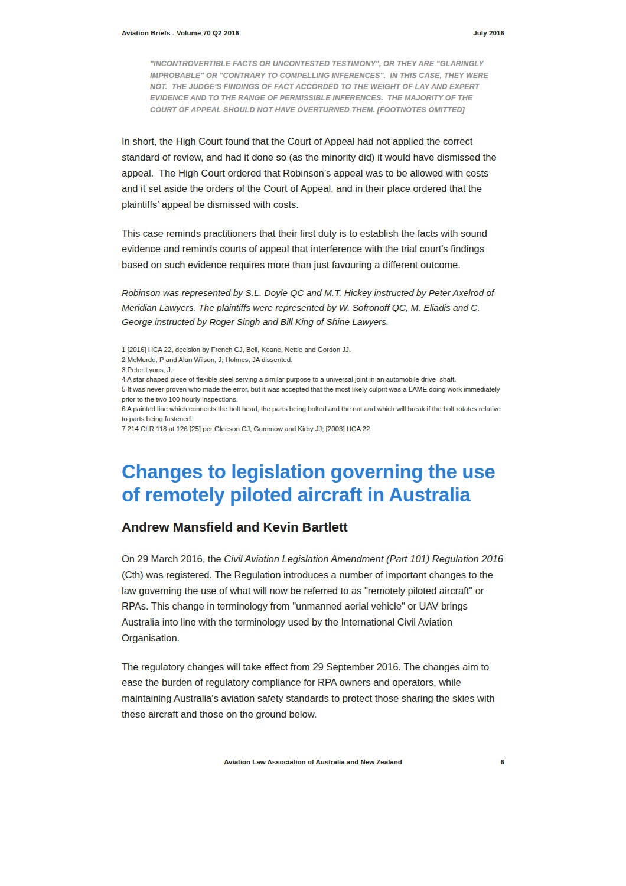Aviation Briefs - Volume 70 Q2 2016
July 2016
"Incontrovertible facts or uncontested testimony", or they are "glaringly improbable" or "contrary to compelling inferences". In this case, they were not. The judge's findings of fact accorded to the weight of lay and expert evidence and to the range of permissible inferences. The majority of the Court of Appeal should not have overturned them. [footnotes omitted]
In short, the High Court found that the Court of Appeal had not applied the correct standard of review, and had it done so (as the minority did) it would have dismissed the appeal. The High Court ordered that Robinson’s appeal was to be allowed with costs and it set aside the orders of the Court of Appeal, and in their place ordered that the plaintiffs’ appeal be dismissed with costs.
This case reminds practitioners that their first duty is to establish the facts with sound evidence and reminds courts of appeal that interference with the trial court's findings based on such evidence requires more than just favouring a different outcome.
Robinson was represented by S.L. Doyle QC and M.T. Hickey instructed by Peter Axelrod of Meridian Lawyers. The plaintiffs were represented by W. Sofronoff QC, M. Eliadis and C. George instructed by Roger Singh and Bill King of Shine Lawyers.
1 [2016] HCA 22, decision by French CJ, Bell, Keane, Nettle and Gordon JJ.
2 McMurdo, P and Alan Wilson, J; Holmes, JA dissented.
3 Peter Lyons, J.
4 A star shaped piece of flexible steel serving a similar purpose to a universal joint in an automobile drive shaft.
5 It was never proven who made the error, but it was accepted that the most likely culprit was a LAME doing work immediately prior to the two 100 hourly inspections.
6 A painted line which connects the bolt head, the parts being bolted and the nut and which will break if the bolt rotates relative to parts being fastened.
7 214 CLR 118 at 126 [25] per Gleeson CJ, Gummow and Kirby JJ; [2003] HCA 22.
Changes to legislation governing the use of remotely piloted aircraft in Australia
Andrew Mansfield and Kevin Bartlett
On 29 March 2016, the Civil Aviation Legislation Amendment (Part 101) Regulation 2016 (Cth) was registered. The Regulation introduces a number of important changes to the law governing the use of what will now be referred to as "remotely piloted aircraft" or RPAs. This change in terminology from "unmanned aerial vehicle" or UAV brings Australia into line with the terminology used by the International Civil Aviation Organisation.
The regulatory changes will take effect from 29 September 2016. The changes aim to ease the burden of regulatory compliance for RPA owners and operators, while maintaining Australia's aviation safety standards to protect those sharing the skies with these aircraft and those on the ground below.
Aviation Law Association of Australia and New Zealand
6